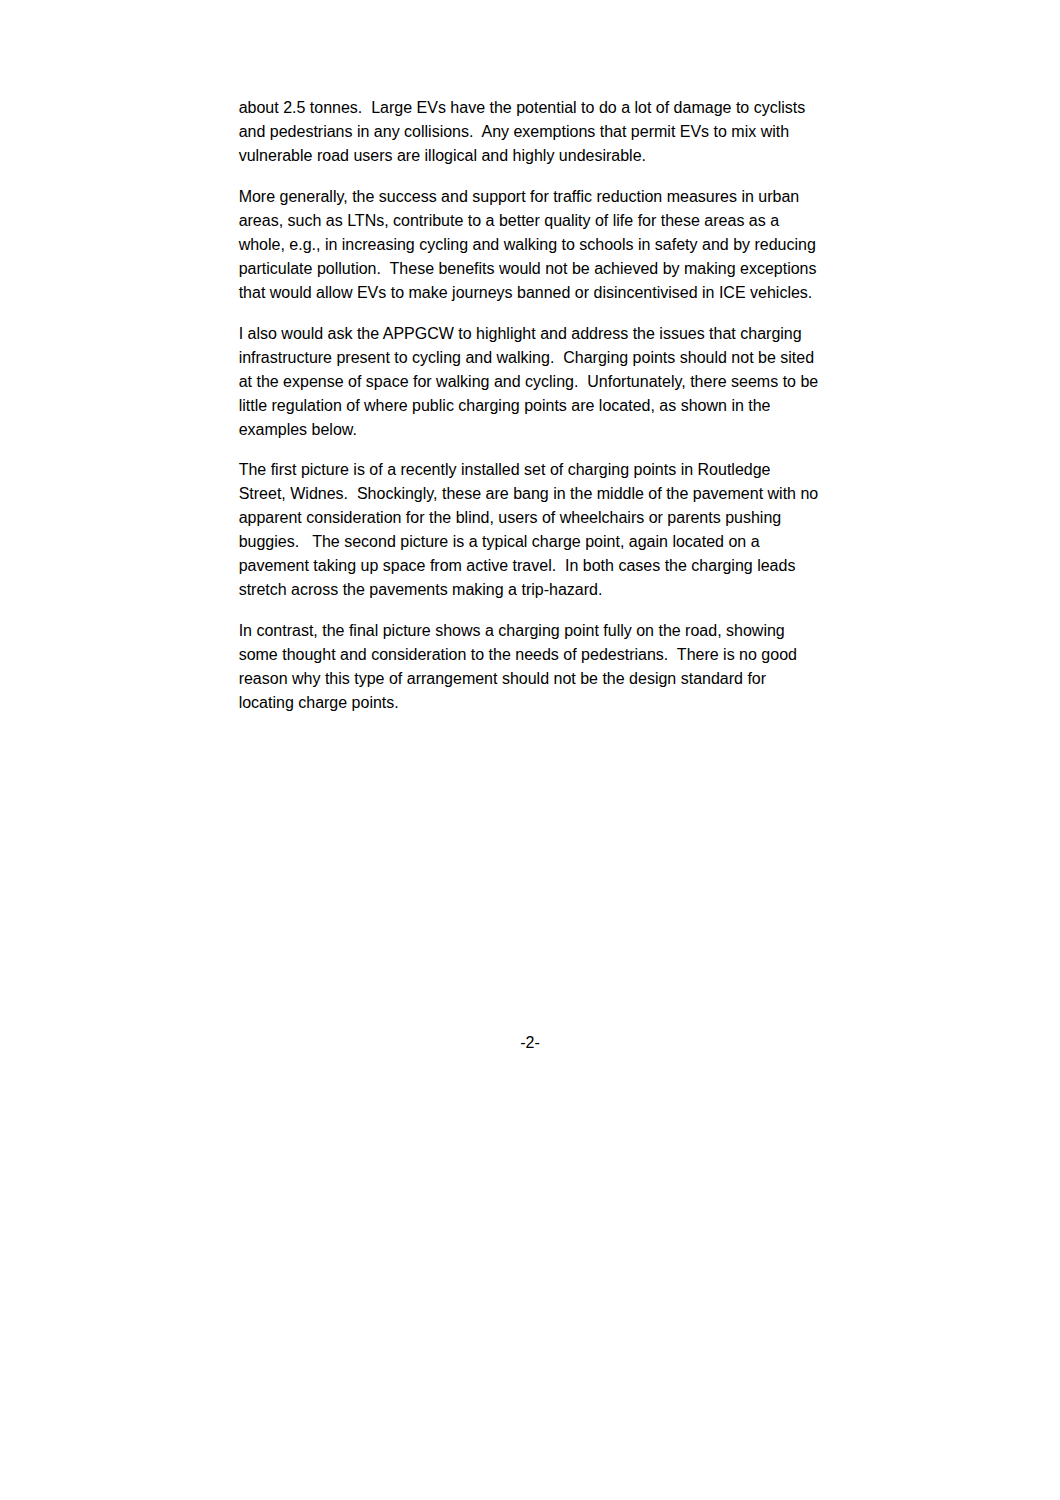about 2.5 tonnes. Large EVs have the potential to do a lot of damage to cyclists and pedestrians in any collisions. Any exemptions that permit EVs to mix with vulnerable road users are illogical and highly undesirable.
More generally, the success and support for traffic reduction measures in urban areas, such as LTNs, contribute to a better quality of life for these areas as a whole, e.g., in increasing cycling and walking to schools in safety and by reducing particulate pollution. These benefits would not be achieved by making exceptions that would allow EVs to make journeys banned or disincentivised in ICE vehicles.
I also would ask the APPGCW to highlight and address the issues that charging infrastructure present to cycling and walking. Charging points should not be sited at the expense of space for walking and cycling. Unfortunately, there seems to be little regulation of where public charging points are located, as shown in the examples below.
The first picture is of a recently installed set of charging points in Routledge Street, Widnes. Shockingly, these are bang in the middle of the pavement with no apparent consideration for the blind, users of wheelchairs or parents pushing buggies. The second picture is a typical charge point, again located on a pavement taking up space from active travel. In both cases the charging leads stretch across the pavements making a trip-hazard.
In contrast, the final picture shows a charging point fully on the road, showing some thought and consideration to the needs of pedestrians. There is no good reason why this type of arrangement should not be the design standard for locating charge points.
-2-